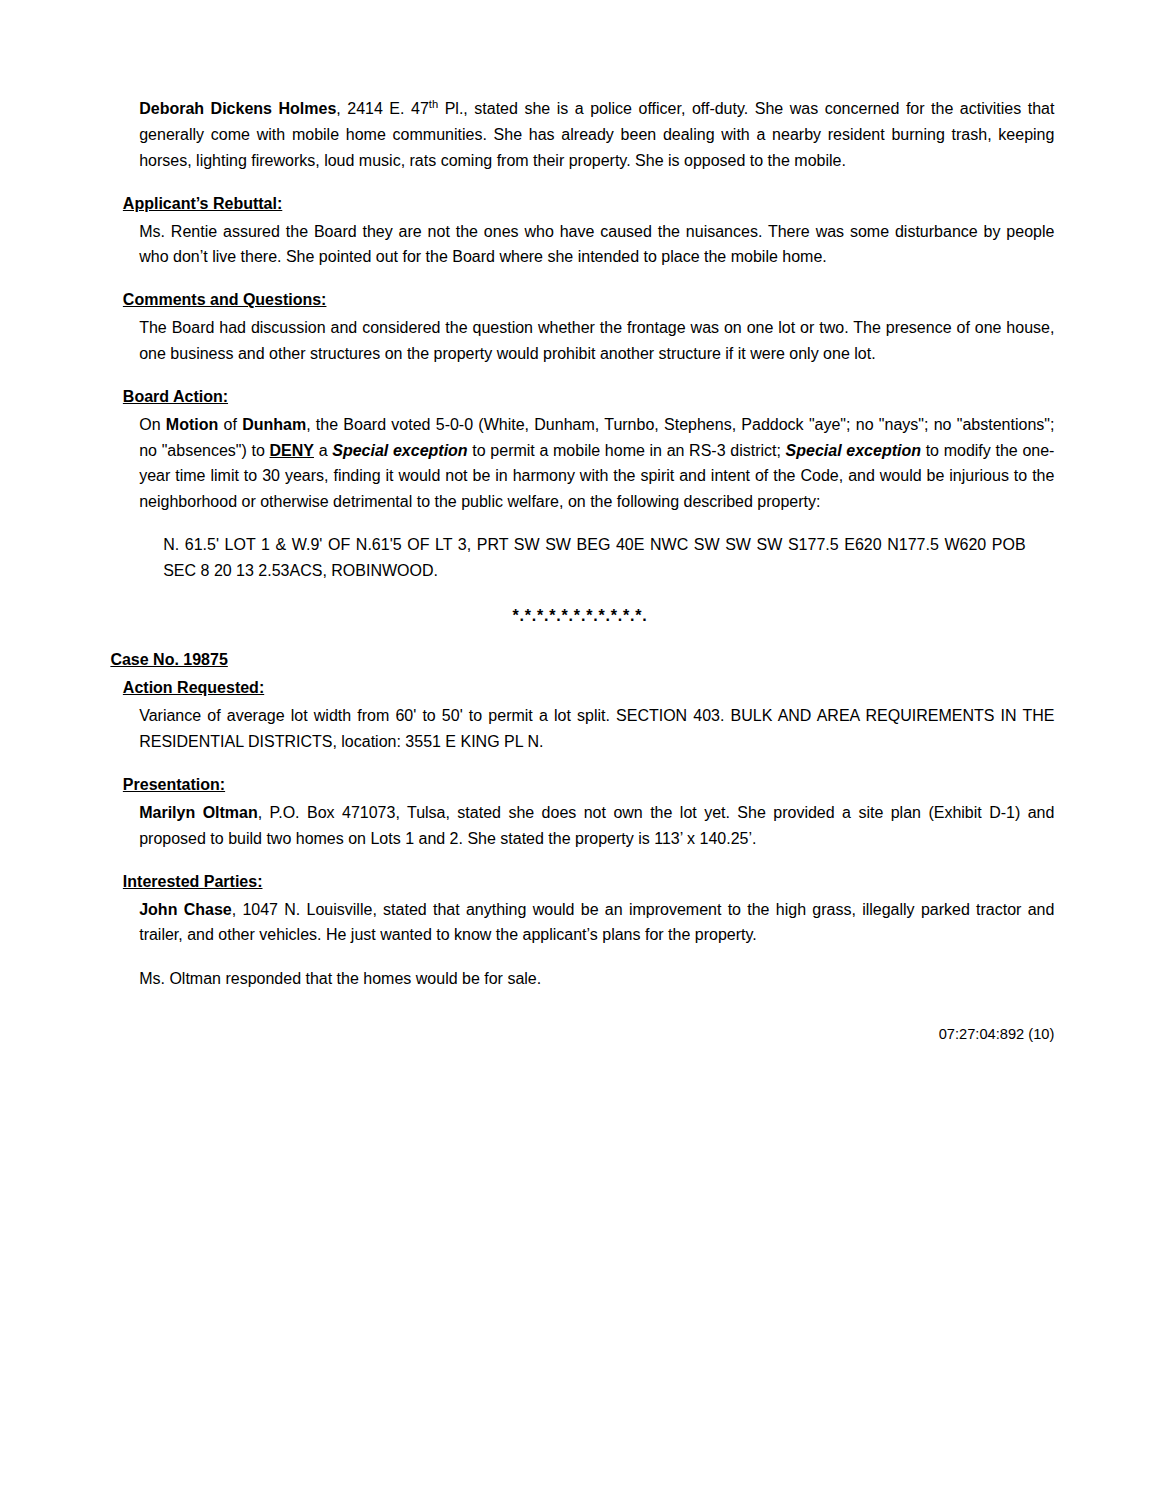Deborah Dickens Holmes, 2414 E. 47th Pl., stated she is a police officer, off-duty. She was concerned for the activities that generally come with mobile home communities. She has already been dealing with a nearby resident burning trash, keeping horses, lighting fireworks, loud music, rats coming from their property. She is opposed to the mobile.
Applicant’s Rebuttal:
Ms. Rentie assured the Board they are not the ones who have caused the nuisances. There was some disturbance by people who don’t live there. She pointed out for the Board where she intended to place the mobile home.
Comments and Questions:
The Board had discussion and considered the question whether the frontage was on one lot or two. The presence of one house, one business and other structures on the property would prohibit another structure if it were only one lot.
Board Action:
On Motion of Dunham, the Board voted 5-0-0 (White, Dunham, Turnbo, Stephens, Paddock "aye"; no "nays"; no "abstentions"; no "absences") to DENY a Special exception to permit a mobile home in an RS-3 district; Special exception to modify the one-year time limit to 30 years, finding it would not be in harmony with the spirit and intent of the Code, and would be injurious to the neighborhood or otherwise detrimental to the public welfare, on the following described property:
N. 61.5' LOT 1 & W.9' OF N.61'5 OF LT 3, PRT SW SW BEG 40E NWC SW SW SW S177.5 E620 N177.5 W620 POB SEC 8 20 13 2.53ACS, ROBINWOOD.
*.*.*.*.*.*.*.*.*.*.*.
Case No. 19875
Action Requested:
Variance of average lot width from 60' to 50' to permit a lot split. SECTION 403. BULK AND AREA REQUIREMENTS IN THE RESIDENTIAL DISTRICTS, location: 3551 E KING PL N.
Presentation:
Marilyn Oltman, P.O. Box 471073, Tulsa, stated she does not own the lot yet. She provided a site plan (Exhibit D-1) and proposed to build two homes on Lots 1 and 2. She stated the property is 113’ x 140.25’.
Interested Parties:
John Chase, 1047 N. Louisville, stated that anything would be an improvement to the high grass, illegally parked tractor and trailer, and other vehicles. He just wanted to know the applicant’s plans for the property.
Ms. Oltman responded that the homes would be for sale.
07:27:04:892 (10)